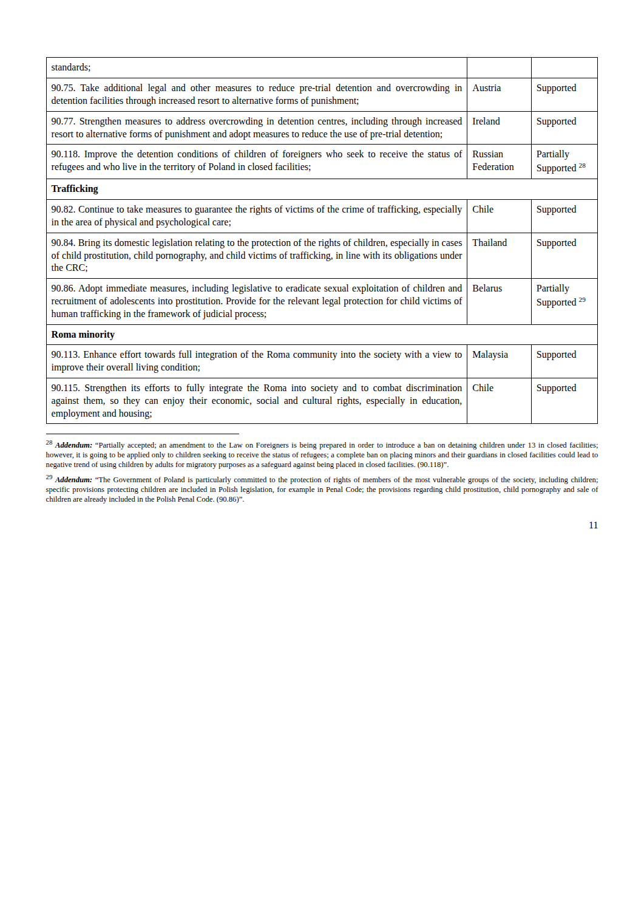| standards; | | |
| 90.75. Take additional legal and other measures to reduce pre-trial detention and overcrowding in detention facilities through increased resort to alternative forms of punishment; | Austria | Supported |
| 90.77. Strengthen measures to address overcrowding in detention centres, including through increased resort to alternative forms of punishment and adopt measures to reduce the use of pre-trial detention; | Ireland | Supported |
| 90.118. Improve the detention conditions of children of foreigners who seek to receive the status of refugees and who live in the territory of Poland in closed facilities; | Russian Federation | Partially Supported 28 |
| Trafficking |
| 90.82. Continue to take measures to guarantee the rights of victims of the crime of trafficking, especially in the area of physical and psychological care; | Chile | Supported |
| 90.84. Bring its domestic legislation relating to the protection of the rights of children, especially in cases of child prostitution, child pornography, and child victims of trafficking, in line with its obligations under the CRC; | Thailand | Supported |
| 90.86. Adopt immediate measures, including legislative to eradicate sexual exploitation of children and recruitment of adolescents into prostitution. Provide for the relevant legal protection for child victims of human trafficking in the framework of judicial process; | Belarus | Partially Supported 29 |
| Roma minority |
| 90.113. Enhance effort towards full integration of the Roma community into the society with a view to improve their overall living condition; | Malaysia | Supported |
| 90.115. Strengthen its efforts to fully integrate the Roma into society and to combat discrimination against them, so they can enjoy their economic, social and cultural rights, especially in education, employment and housing; | Chile | Supported |
28 Addendum: “Partially accepted; an amendment to the Law on Foreigners is being prepared in order to introduce a ban on detaining children under 13 in closed facilities; however, it is going to be applied only to children seeking to receive the status of refugees; a complete ban on placing minors and their guardians in closed facilities could lead to negative trend of using children by adults for migratory purposes as a safeguard against being placed in closed facilities. (90.118)”.
29 Addendum: “The Government of Poland is particularly committed to the protection of rights of members of the most vulnerable groups of the society, including children; specific provisions protecting children are included in Polish legislation, for example in Penal Code; the provisions regarding child prostitution, child pornography and sale of children are already included in the Polish Penal Code. (90.86)”.
11